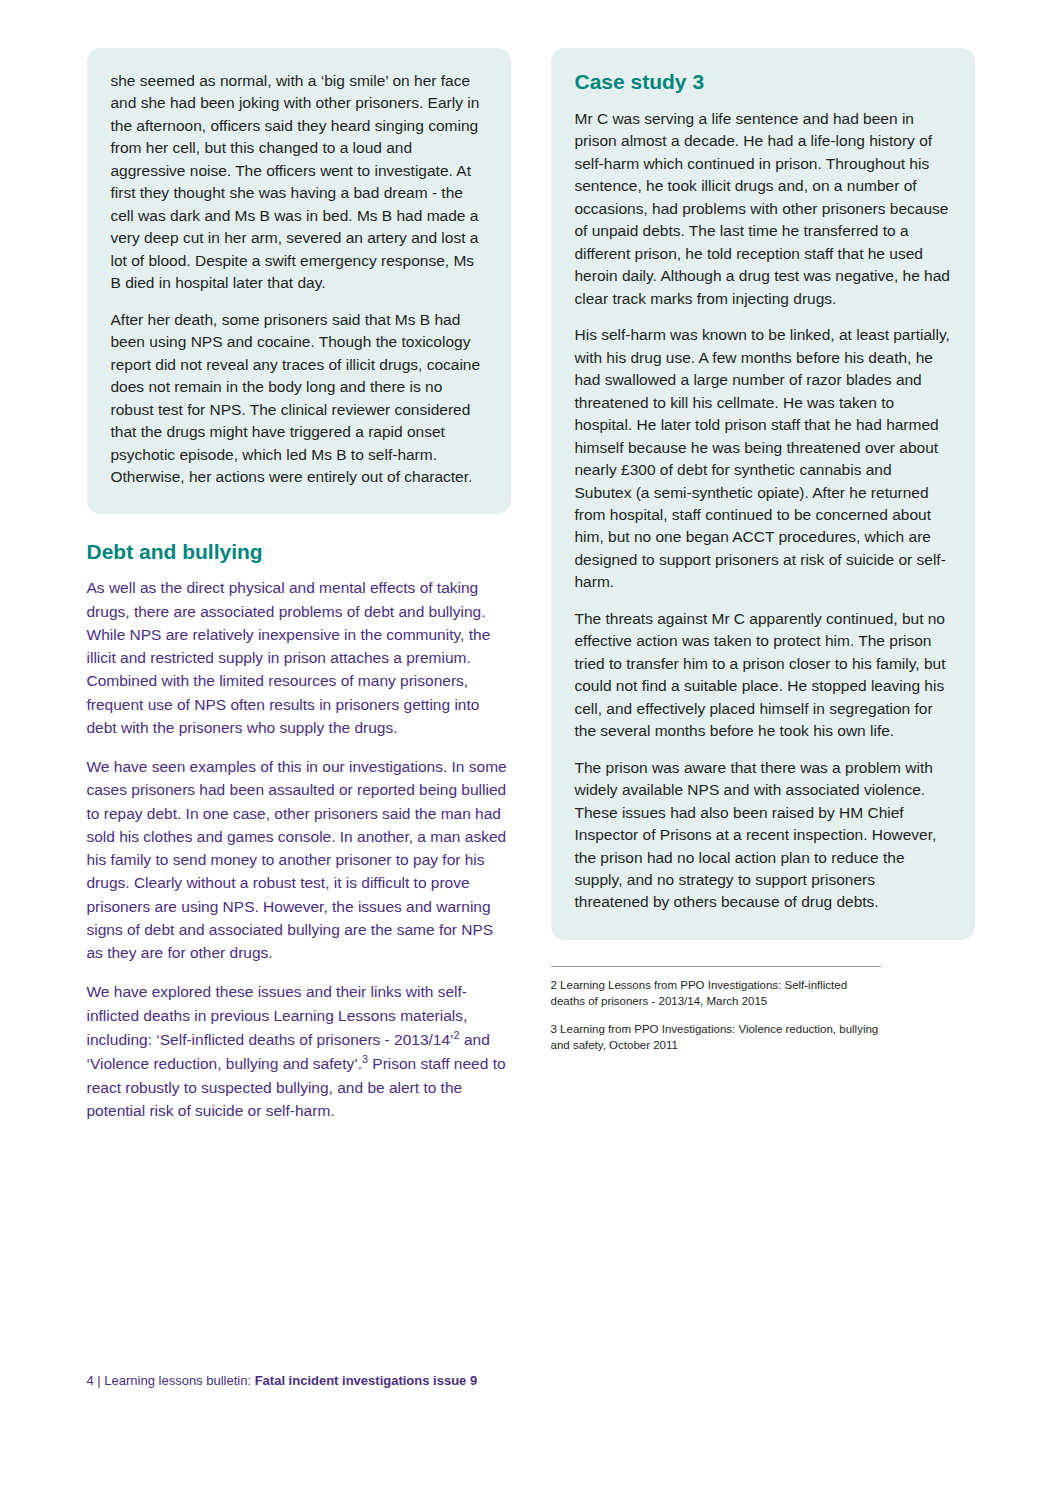she seemed as normal, with a ‘big smile’ on her face and she had been joking with other prisoners. Early in the afternoon, officers said they heard singing coming from her cell, but this changed to a loud and aggressive noise. The officers went to investigate. At first they thought she was having a bad dream - the cell was dark and Ms B was in bed. Ms B had made a very deep cut in her arm, severed an artery and lost a lot of blood. Despite a swift emergency response, Ms B died in hospital later that day.
After her death, some prisoners said that Ms B had been using NPS and cocaine. Though the toxicology report did not reveal any traces of illicit drugs, cocaine does not remain in the body long and there is no robust test for NPS. The clinical reviewer considered that the drugs might have triggered a rapid onset psychotic episode, which led Ms B to self-harm. Otherwise, her actions were entirely out of character.
Debt and bullying
As well as the direct physical and mental effects of taking drugs, there are associated problems of debt and bullying. While NPS are relatively inexpensive in the community, the illicit and restricted supply in prison attaches a premium. Combined with the limited resources of many prisoners, frequent use of NPS often results in prisoners getting into debt with the prisoners who supply the drugs.
We have seen examples of this in our investigations. In some cases prisoners had been assaulted or reported being bullied to repay debt. In one case, other prisoners said the man had sold his clothes and games console. In another, a man asked his family to send money to another prisoner to pay for his drugs. Clearly without a robust test, it is difficult to prove prisoners are using NPS. However, the issues and warning signs of debt and associated bullying are the same for NPS as they are for other drugs.
We have explored these issues and their links with self-inflicted deaths in previous Learning Lessons materials, including: ‘Self-inflicted deaths of prisoners - 2013/14’2 and ‘Violence reduction, bullying and safety’.3 Prison staff need to react robustly to suspected bullying, and be alert to the potential risk of suicide or self-harm.
Case study 3
Mr C was serving a life sentence and had been in prison almost a decade. He had a life-long history of self-harm which continued in prison. Throughout his sentence, he took illicit drugs and, on a number of occasions, had problems with other prisoners because of unpaid debts. The last time he transferred to a different prison, he told reception staff that he used heroin daily. Although a drug test was negative, he had clear track marks from injecting drugs.
His self-harm was known to be linked, at least partially, with his drug use. A few months before his death, he had swallowed a large number of razor blades and threatened to kill his cellmate. He was taken to hospital. He later told prison staff that he had harmed himself because he was being threatened over about nearly £300 of debt for synthetic cannabis and Subutex (a semi-synthetic opiate). After he returned from hospital, staff continued to be concerned about him, but no one began ACCT procedures, which are designed to support prisoners at risk of suicide or self-harm.
The threats against Mr C apparently continued, but no effective action was taken to protect him. The prison tried to transfer him to a prison closer to his family, but could not find a suitable place. He stopped leaving his cell, and effectively placed himself in segregation for the several months before he took his own life.
The prison was aware that there was a problem with widely available NPS and with associated violence. These issues had also been raised by HM Chief Inspector of Prisons at a recent inspection. However, the prison had no local action plan to reduce the supply, and no strategy to support prisoners threatened by others because of drug debts.
2 Learning Lessons from PPO Investigations: Self-inflicted deaths of prisoners - 2013/14, March 2015
3 Learning from PPO Investigations: Violence reduction, bullying and safety, October 2011
4 | Learning lessons bulletin: Fatal incident investigations issue 9